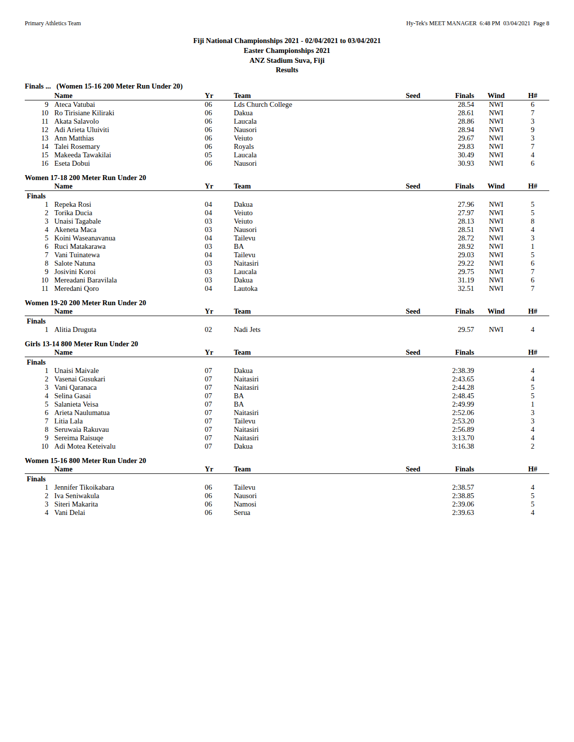Primary Athletics Team
Hy-Tek's MEET MANAGER 6:48 PM 03/04/2021 Page 8
Fiji National Championships 2021 - 02/04/2021 to 03/04/2021
Easter Championships 2021
ANZ Stadium Suva, Fiji
Results
Finals ... (Women 15-16 200 Meter Run Under 20)
| | Name | Yr | Team | Seed | Finals | Wind | H# |
| --- | --- | --- | --- | --- | --- | --- | --- |
| 9 | Ateca Vatubai | 06 | Lds Church College | | 28.54 | NWI | 6 |
| 10 | Ro Tirisiane Kiliraki | 06 | Dakua | | 28.61 | NWI | 7 |
| 11 | Akata Salavolo | 06 | Laucala | | 28.86 | NWI | 3 |
| 12 | Adi Arieta Uluiviti | 06 | Nausori | | 28.94 | NWI | 9 |
| 13 | Ann Matthias | 06 | Veiuto | | 29.67 | NWI | 3 |
| 14 | Talei Rosemary | 06 | Royals | | 29.83 | NWI | 7 |
| 15 | Makeeda Tawakilai | 05 | Laucala | | 30.49 | NWI | 4 |
| 16 | Eseta Dobui | 06 | Nausori | | 30.93 | NWI | 6 |
Women 17-18 200 Meter Run Under 20
| | Name | Yr | Team | Seed | Finals | Wind | H# |
| --- | --- | --- | --- | --- | --- | --- | --- |
| Finals |
| 1 | Repeka Rosi | 04 | Dakua | | 27.96 | NWI | 5 |
| 2 | Torika Ducia | 04 | Veiuto | | 27.97 | NWI | 5 |
| 3 | Unaisi Tagabale | 03 | Veiuto | | 28.13 | NWI | 8 |
| 4 | Akeneta Maca | 03 | Nausori | | 28.51 | NWI | 4 |
| 5 | Koini Waseanavanua | 04 | Tailevu | | 28.72 | NWI | 3 |
| 6 | Ruci Matakarawa | 03 | BA | | 28.92 | NWI | 1 |
| 7 | Vani Tuinatewa | 04 | Tailevu | | 29.03 | NWI | 5 |
| 8 | Salote Natuna | 03 | Naitasiri | | 29.22 | NWI | 6 |
| 9 | Josivini Koroi | 03 | Laucala | | 29.75 | NWI | 7 |
| 10 | Mereadani Baravilala | 03 | Dakua | | 31.19 | NWI | 6 |
| 11 | Meredani Qoro | 04 | Lautoka | | 32.51 | NWI | 7 |
Women 19-20 200 Meter Run Under 20
| | Name | Yr | Team | Seed | Finals | Wind | H# |
| --- | --- | --- | --- | --- | --- | --- | --- |
| Finals |
| 1 | Alitia Druguta | 02 | Nadi Jets | | 29.57 | NWI | 4 |
Girls 13-14 800 Meter Run Under 20
| | Name | Yr | Team | Seed | Finals | | H# |
| --- | --- | --- | --- | --- | --- | --- | --- |
| Finals |
| 1 | Unaisi Maivale | 07 | Dakua | | 2:38.39 | | 4 |
| 2 | Vasenai Gusukari | 07 | Naitasiri | | 2:43.65 | | 4 |
| 3 | Vani Qaranaca | 07 | Naitasiri | | 2:44.28 | | 5 |
| 4 | Selina Gasai | 07 | BA | | 2:48.45 | | 5 |
| 5 | Salanieta Veisa | 07 | BA | | 2:49.99 | | 1 |
| 6 | Arieta Naulumatua | 07 | Naitasiri | | 2:52.06 | | 3 |
| 7 | Litia Lala | 07 | Tailevu | | 2:53.20 | | 3 |
| 8 | Seruwaia Rakuvau | 07 | Naitasiri | | 2:56.89 | | 4 |
| 9 | Sereima Raisuqe | 07 | Naitasiri | | 3:13.70 | | 4 |
| 10 | Adi Motea Keteivalu | 07 | Dakua | | 3:16.38 | | 2 |
Women 15-16 800 Meter Run Under 20
| | Name | Yr | Team | Seed | Finals | | H# |
| --- | --- | --- | --- | --- | --- | --- | --- |
| Finals |
| 1 | Jennifer Tikoikabara | 06 | Tailevu | | 2:38.57 | | 4 |
| 2 | Iva Seniwakula | 06 | Nausori | | 2:38.85 | | 5 |
| 3 | Siteri Makarita | 06 | Namosi | | 2:39.06 | | 5 |
| 4 | Vani Delai | 06 | Serua | | 2:39.63 | | 4 |